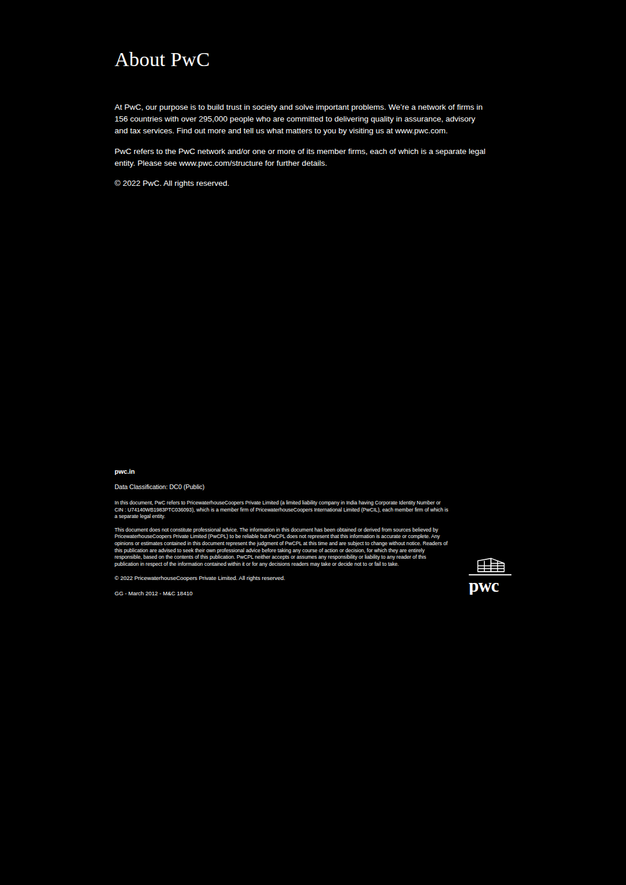About PwC
At PwC, our purpose is to build trust in society and solve important problems. We’re a network of firms in 156 countries with over 295,000 people who are committed to delivering quality in assurance, advisory and tax services. Find out more and tell us what matters to you by visiting us at www.pwc.com.
PwC refers to the PwC network and/or one or more of its member firms, each of which is a separate legal entity. Please see www.pwc.com/structure for further details.
© 2022 PwC. All rights reserved.
pwc.in
Data Classification: DC0 (Public)
In this document, PwC refers to PricewaterhouseCoopers Private Limited (a limited liability company in India having Corporate Identity Number or CIN : U74140WB1983PTC036093), which is a member firm of PricewaterhouseCoopers International Limited (PwCIL), each member firm of which is a separate legal entity.
This document does not constitute professional advice. The information in this document has been obtained or derived from sources believed by PricewaterhouseCoopers Private Limited (PwCPL) to be reliable but PwCPL does not represent that this information is accurate or complete. Any opinions or estimates contained in this document represent the judgment of PwCPL at this time and are subject to change without notice. Readers of this publication are advised to seek their own professional advice before taking any course of action or decision, for which they are entirely responsible, based on the contents of this publication. PwCPL neither accepts or assumes any responsibility or liability to any reader of this publication in respect of the information contained within it or for any decisions readers may take or decide not to or fail to take.
© 2022 PricewaterhouseCoopers Private Limited. All rights reserved.
GG - March 2012 - M&C 18410
pwc